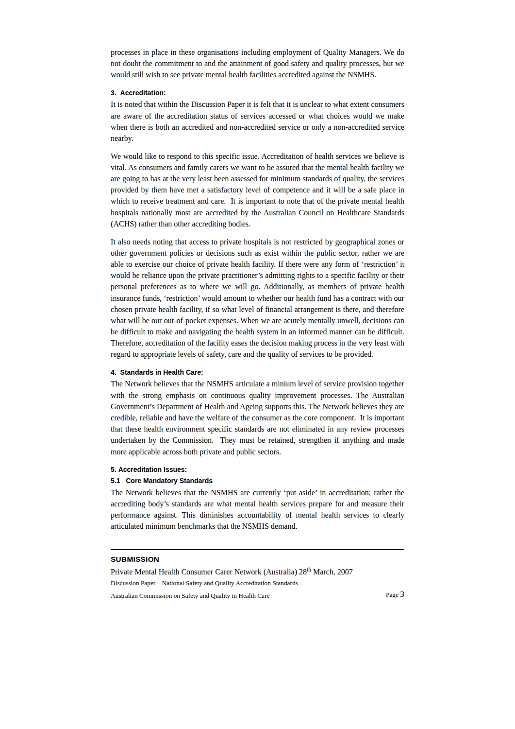processes in place in these organisations including employment of Quality Managers. We do not doubt the commitment to and the attainment of good safety and quality processes, but we would still wish to see private mental health facilities accredited against the NSMHS.
3. Accreditation:
It is noted that within the Discussion Paper it is felt that it is unclear to what extent consumers are aware of the accreditation status of services accessed or what choices would we make when there is both an accredited and non-accredited service or only a non-accredited service nearby.
We would like to respond to this specific issue. Accreditation of health services we believe is vital. As consumers and family carers we want to be assured that the mental health facility we are going to has at the very least been assessed for minimum standards of quality, the services provided by them have met a satisfactory level of competence and it will be a safe place in which to receive treatment and care. It is important to note that of the private mental health hospitals nationally most are accredited by the Australian Council on Healthcare Standards (ACHS) rather than other accrediting bodies.
It also needs noting that access to private hospitals is not restricted by geographical zones or other government policies or decisions such as exist within the public sector, rather we are able to exercise our choice of private health facility. If there were any form of ‘restriction’ it would be reliance upon the private practitioner’s admitting rights to a specific facility or their personal preferences as to where we will go. Additionally, as members of private health insurance funds, ‘restriction’ would amount to whether our health fund has a contract with our chosen private health facility, if so what level of financial arrangement is there, and therefore what will be our out-of-pocket expenses. When we are acutely mentally unwell, decisions can be difficult to make and navigating the health system in an informed manner can be difficult. Therefore, accreditation of the facility eases the decision making process in the very least with regard to appropriate levels of safety, care and the quality of services to be provided.
4. Standards in Health Care:
The Network believes that the NSMHS articulate a minium level of service provision together with the strong emphasis on continuous quality improvement processes. The Australian Government’s Department of Health and Ageing supports this. The Network believes they are credible, reliable and have the welfare of the consumer as the core component. It is important that these health environment specific standards are not eliminated in any review processes undertaken by the Commission. They must be retained, strengthen if anything and made more applicable across both private and public sectors.
5. Accreditation Issues:
5.1 Core Mandatory Standards
The Network believes that the NSMHS are currently ‘put aside’ in accreditation; rather the accrediting body’s standards are what mental health services prepare for and measure their performance against. This diminishes accountability of mental health services to clearly articulated minimum benchmarks that the NSMHS demand.
SUBMISSION
Private Mental Health Consumer Carer Network (Australia) 28th March, 2007
Discussion Paper – National Safety and Quality Accreditation Standards
Australian Commission on Safety and Quality in Health Care Page 3